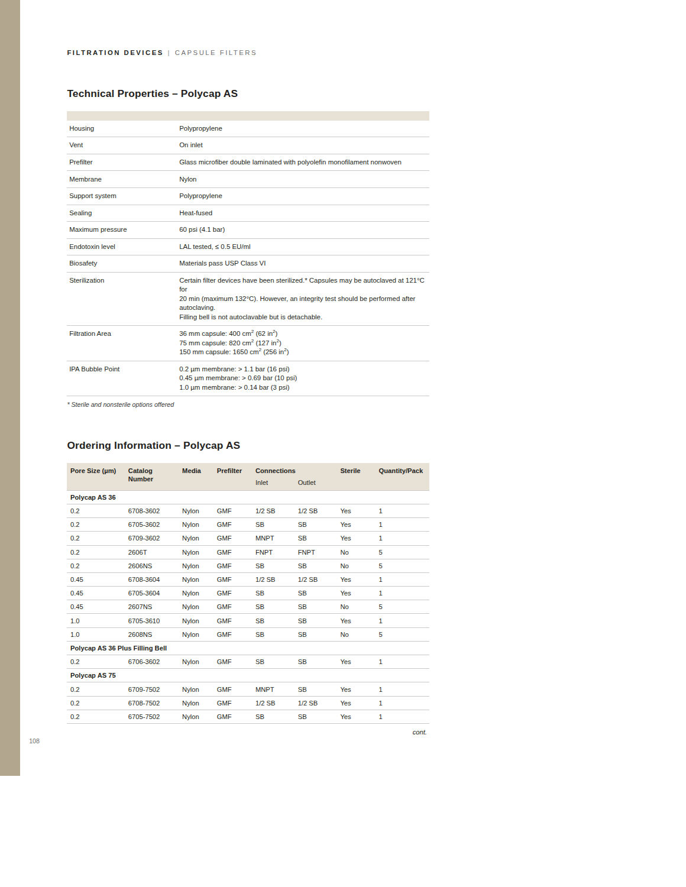FILTRATION DEVICES|CAPSULE FILTERS
Technical Properties – Polycap AS
| Housing | Polypropylene |
| Vent | On inlet |
| Prefilter | Glass microfiber double laminated with polyolefin monofilament nonwoven |
| Membrane | Nylon |
| Support system | Polypropylene |
| Sealing | Heat-fused |
| Maximum pressure | 60 psi (4.1 bar) |
| Endotoxin level | LAL tested, ≤ 0.5 EU/ml |
| Biosafety | Materials pass USP Class VI |
| Sterilization | Certain filter devices have been sterilized.* Capsules may be autoclaved at 121°C for 20 min (maximum 132°C). However, an integrity test should be performed after autoclaving. Filling bell is not autoclavable but is detachable. |
| Filtration Area | 36 mm capsule: 400 cm 2 (62 in 2 ) 75 mm capsule: 820 cm 2 (127 in 2 ) 150 mm capsule: 1650 cm 2 (256 in 2 ) |
| IPA Bubble Point | 0.2 µm membrane: > 1.1 bar (16 psi) 0.45 µm membrane: > 0.69 bar (10 psi) 1.0 µm membrane: > 0.14 bar (3 psi) |
* Sterile and nonsterile options offered
Ordering Information – Polycap AS
| Pore Size (µm) | Catalog Number | Media | Prefilter | Connections | Sterile | Quantity/Pack |
| --- | --- | --- | --- | --- | --- | --- |
| Inlet | Outlet |
| Polycap AS 36 |
| 0.2 | 6708-3602 | Nylon | GMF | 1/2 SB | 1/2 SB | Yes | 1 |
| 0.2 | 6705-3602 | Nylon | GMF | SB | SB | Yes | 1 |
| 0.2 | 6709-3602 | Nylon | GMF | MNPT | SB | Yes | 1 |
| 0.2 | 2606T | Nylon | GMF | FNPT | FNPT | No | 5 |
| 0.2 | 2606NS | Nylon | GMF | SB | SB | No | 5 |
| 0.45 | 6708-3604 | Nylon | GMF | 1/2 SB | 1/2 SB | Yes | 1 |
| 0.45 | 6705-3604 | Nylon | GMF | SB | SB | Yes | 1 |
| 0.45 | 2607NS | Nylon | GMF | SB | SB | No | 5 |
| 1.0 | 6705-3610 | Nylon | GMF | SB | SB | Yes | 1 |
| 1.0 | 2608NS | Nylon | GMF | SB | SB | No | 5 |
| Polycap AS 36 Plus Filling Bell |
| 0.2 | 6706-3602 | Nylon | GMF | SB | SB | Yes | 1 |
| Polycap AS 75 |
| 0.2 | 6709-7502 | Nylon | GMF | MNPT | SB | Yes | 1 |
| 0.2 | 6708-7502 | Nylon | GMF | 1/2 SB | 1/2 SB | Yes | 1 |
| 0.2 | 6705-7502 | Nylon | GMF | SB | SB | Yes | 1 |
cont.
108